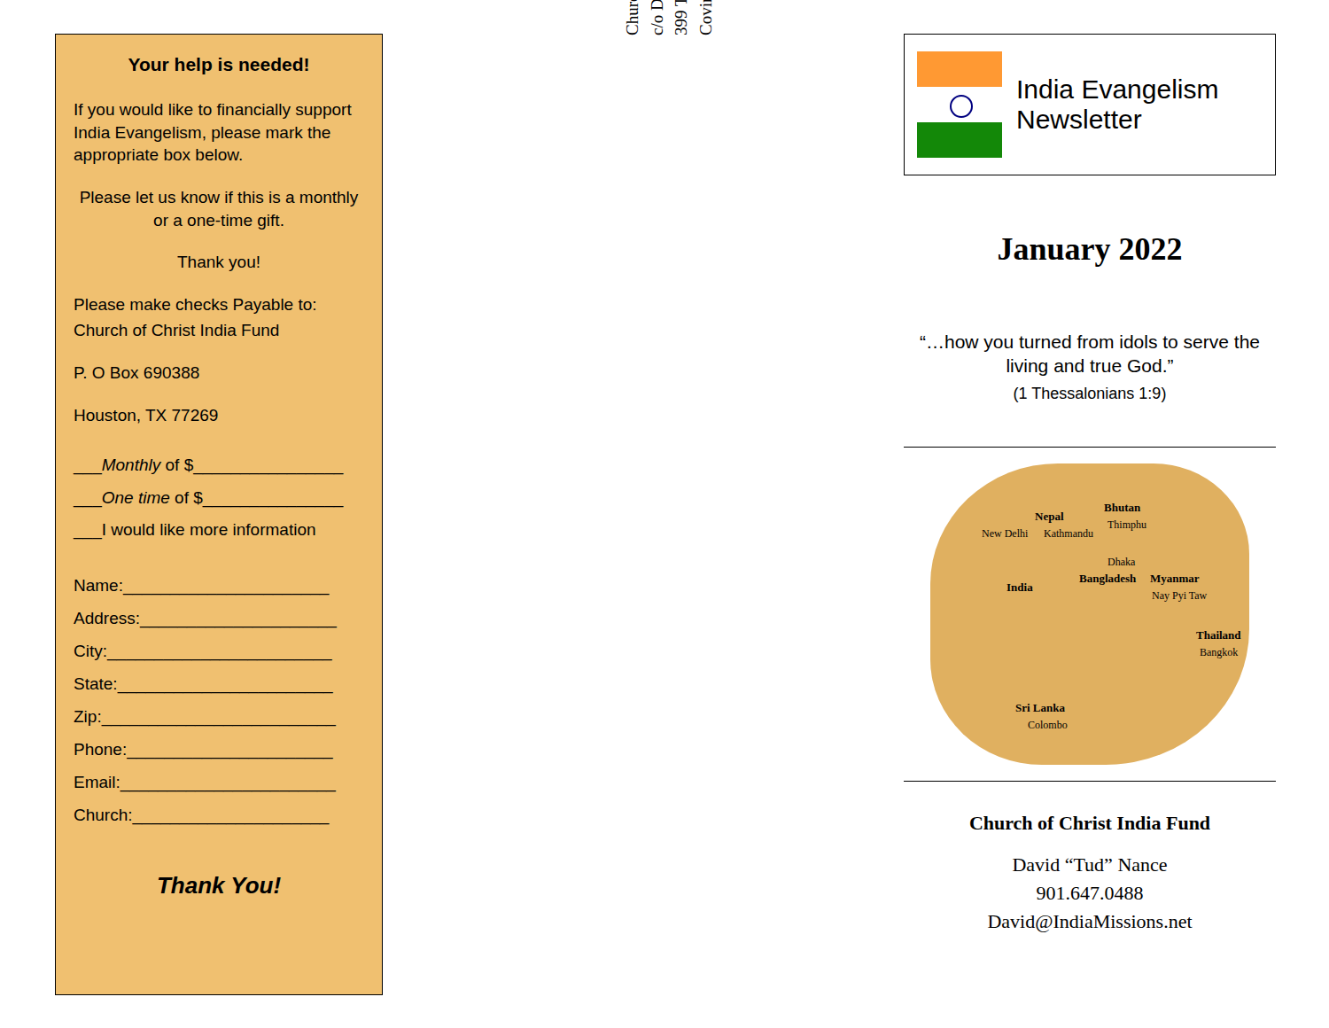Your help is needed!
If you would like to financially support India Evangelism, please mark the appropriate box below.
Please let us know if this is a monthly or a one-time gift.
Thank you!
Please make checks Payable to:
Church of Christ India Fund
P. O Box 690388
Houston, TX 77269
___Monthly of $________________
___One time of $_______________
___I would like more information
Name:______________________
Address:_____________________
City:________________________
State:_______________________
Zip:_________________________
Phone:______________________
Email:_______________________
Church:_____________________
Thank You!
Church of Christ India Fund
c/o Dave Nance
399 Terry Lane Rd.
Covington, TN 38019
India Evangelism
Newsletter
January 2022
“…how you turned from idols to serve the living and true God.” (1 Thessalonians 1:9)
Nepal New Delhi Kathmandu Bhutan Thimphu Dhaka Bangladesh Myanmar Nay Pyi Taw India Thailand Bangkok Sri Lanka Colombo
Church of Christ India Fund
David “Tud” Nance
901.647.0488
David@IndiaMissions.net